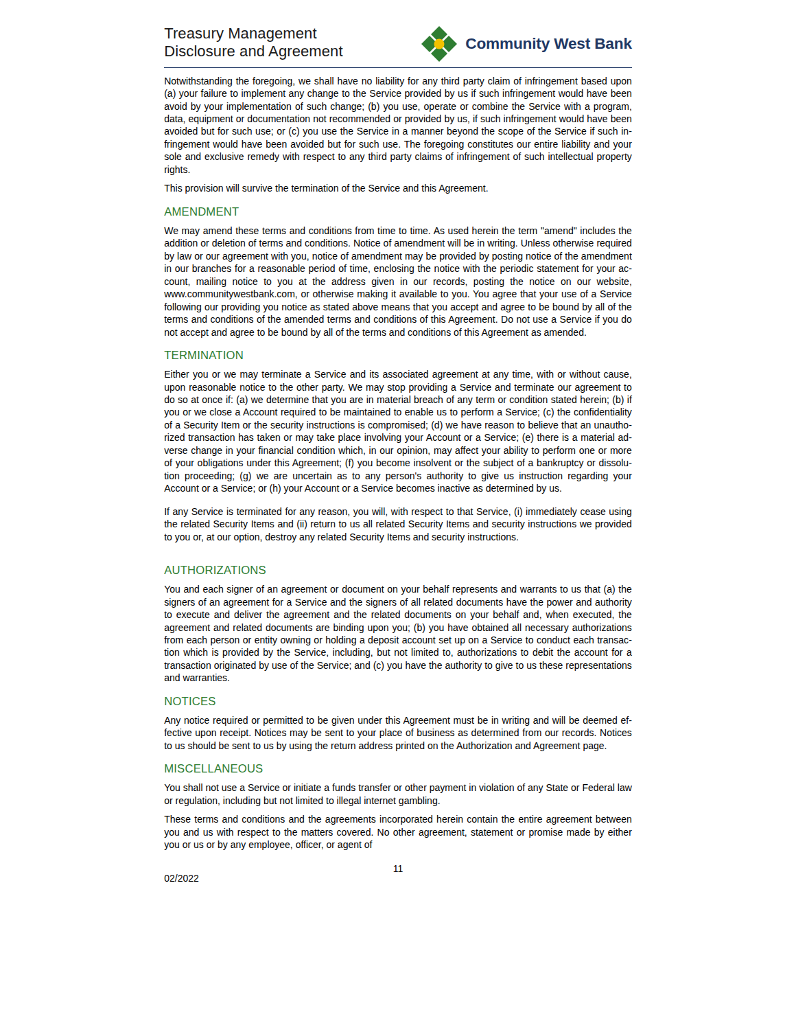Treasury Management
Disclosure and Agreement
Community West Bank
Notwithstanding the foregoing, we shall have no liability for any third party claim of infringement based upon (a) your failure to implement any change to the Service provided by us if such infringement would have been avoid by your implementation of such change; (b) you use, operate or combine the Service with a program, data, equipment or documentation not recommended or provided by us, if such infringement would have been avoided but for such use; or (c) you use the Service in a manner beyond the scope of the Service if such infringement would have been avoided but for such use. The foregoing constitutes our entire liability and your sole and exclusive remedy with respect to any third party claims of infringement of such intellectual property rights.
This provision will survive the termination of the Service and this Agreement.
AMENDMENT
We may amend these terms and conditions from time to time. As used herein the term "amend" includes the addition or deletion of terms and conditions. Notice of amendment will be in writing. Unless otherwise required by law or our agreement with you, notice of amendment may be provided by posting notice of the amendment in our branches for a reasonable period of time, enclosing the notice with the periodic statement for your account, mailing notice to you at the address given in our records, posting the notice on our website, www.communitywestbank.com, or otherwise making it available to you. You agree that your use of a Service following our providing you notice as stated above means that you accept and agree to be bound by all of the terms and conditions of the amended terms and conditions of this Agreement. Do not use a Service if you do not accept and agree to be bound by all of the terms and conditions of this Agreement as amended.
TERMINATION
Either you or we may terminate a Service and its associated agreement at any time, with or without cause, upon reasonable notice to the other party. We may stop providing a Service and terminate our agreement to do so at once if: (a) we determine that you are in material breach of any term or condition stated herein; (b) if you or we close a Account required to be maintained to enable us to perform a Service; (c) the confidentiality of a Security Item or the security instructions is compromised; (d) we have reason to believe that an unauthorized transaction has taken or may take place involving your Account or a Service; (e) there is a material adverse change in your financial condition which, in our opinion, may affect your ability to perform one or more of your obligations under this Agreement; (f) you become insolvent or the subject of a bankruptcy or dissolution proceeding; (g) we are uncertain as to any person's authority to give us instruction regarding your Account or a Service; or (h) your Account or a Service becomes inactive as determined by us.
If any Service is terminated for any reason, you will, with respect to that Service, (i) immediately cease using the related Security Items and (ii) return to us all related Security Items and security instructions we provided to you or, at our option, destroy any related Security Items and security instructions.
AUTHORIZATIONS
You and each signer of an agreement or document on your behalf represents and warrants to us that (a) the signers of an agreement for a Service and the signers of all related documents have the power and authority to execute and deliver the agreement and the related documents on your behalf and, when executed, the agreement and related documents are binding upon you; (b) you have obtained all necessary authorizations from each person or entity owning or holding a deposit account set up on a Service to conduct each transaction which is provided by the Service, including, but not limited to, authorizations to debit the account for a transaction originated by use of the Service; and (c) you have the authority to give to us these representations and warranties.
NOTICES
Any notice required or permitted to be given under this Agreement must be in writing and will be deemed effective upon receipt. Notices may be sent to your place of business as determined from our records. Notices to us should be sent to us by using the return address printed on the Authorization and Agreement page.
MISCELLANEOUS
You shall not use a Service or initiate a funds transfer or other payment in violation of any State or Federal law or regulation, including but not limited to illegal internet gambling.
These terms and conditions and the agreements incorporated herein contain the entire agreement between you and us with respect to the matters covered. No other agreement, statement or promise made by either you or us or by any employee, officer, or agent of
11
02/2022